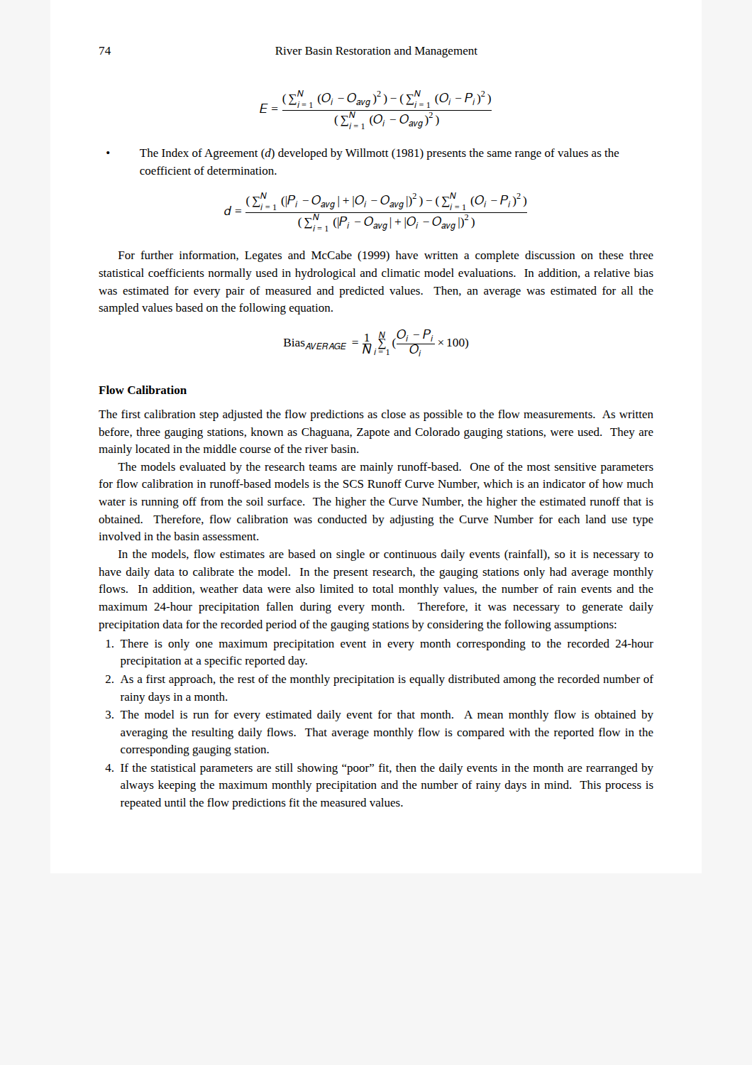74 River Basin Restoration and Management
E = ( ∑ i=1 N (Oi−Oavg) 2 ) − ( ∑ i=1 N (Oi−Pi) 2 ) ( ∑ i=1 N (Oi−Oavg) 2 )
The Index of Agreement (d) developed by Willmott (1981) presents the same range of values as the coefficient of determination.
d = ( ∑ i=1 N ( |Pi−Oavg| + |Oi−Oavg| ) 2 ) − ( ∑ i=1 N (Oi−Pi) 2 ) ( ∑ i=1 N ( |Pi−Oavg| + |Oi−Oavg| ) 2 )
For further information, Legates and McCabe (1999) have written a complete discussion on these three statistical coefficients normally used in hydrological and climatic model evaluations. In addition, a relative bias was estimated for every pair of measured and predicted values. Then, an average was estimated for all the sampled values based on the following equation.
BiasAVERAGE = 1N ∑ i=1 N ( Oi−Pi Oi × 100 )
Flow Calibration
The first calibration step adjusted the flow predictions as close as possible to the flow measurements. As written before, three gauging stations, known as Chaguana, Zapote and Colorado gauging stations, were used. They are mainly located in the middle course of the river basin.
The models evaluated by the research teams are mainly runoff-based. One of the most sensitive parameters for flow calibration in runoff-based models is the SCS Runoff Curve Number, which is an indicator of how much water is running off from the soil surface. The higher the Curve Number, the higher the estimated runoff that is obtained. Therefore, flow calibration was conducted by adjusting the Curve Number for each land use type involved in the basin assessment.
In the models, flow estimates are based on single or continuous daily events (rainfall), so it is necessary to have daily data to calibrate the model. In the present research, the gauging stations only had average monthly flows. In addition, weather data were also limited to total monthly values, the number of rain events and the maximum 24-hour precipitation fallen during every month. Therefore, it was necessary to generate daily precipitation data for the recorded period of the gauging stations by considering the following assumptions:
There is only one maximum precipitation event in every month corresponding to the recorded 24-hour precipitation at a specific reported day.
As a first approach, the rest of the monthly precipitation is equally distributed among the recorded number of rainy days in a month.
The model is run for every estimated daily event for that month. A mean monthly flow is obtained by averaging the resulting daily flows. That average monthly flow is compared with the reported flow in the corresponding gauging station.
If the statistical parameters are still showing “poor” fit, then the daily events in the month are rearranged by always keeping the maximum monthly precipitation and the number of rainy days in mind. This process is repeated until the flow predictions fit the measured values.